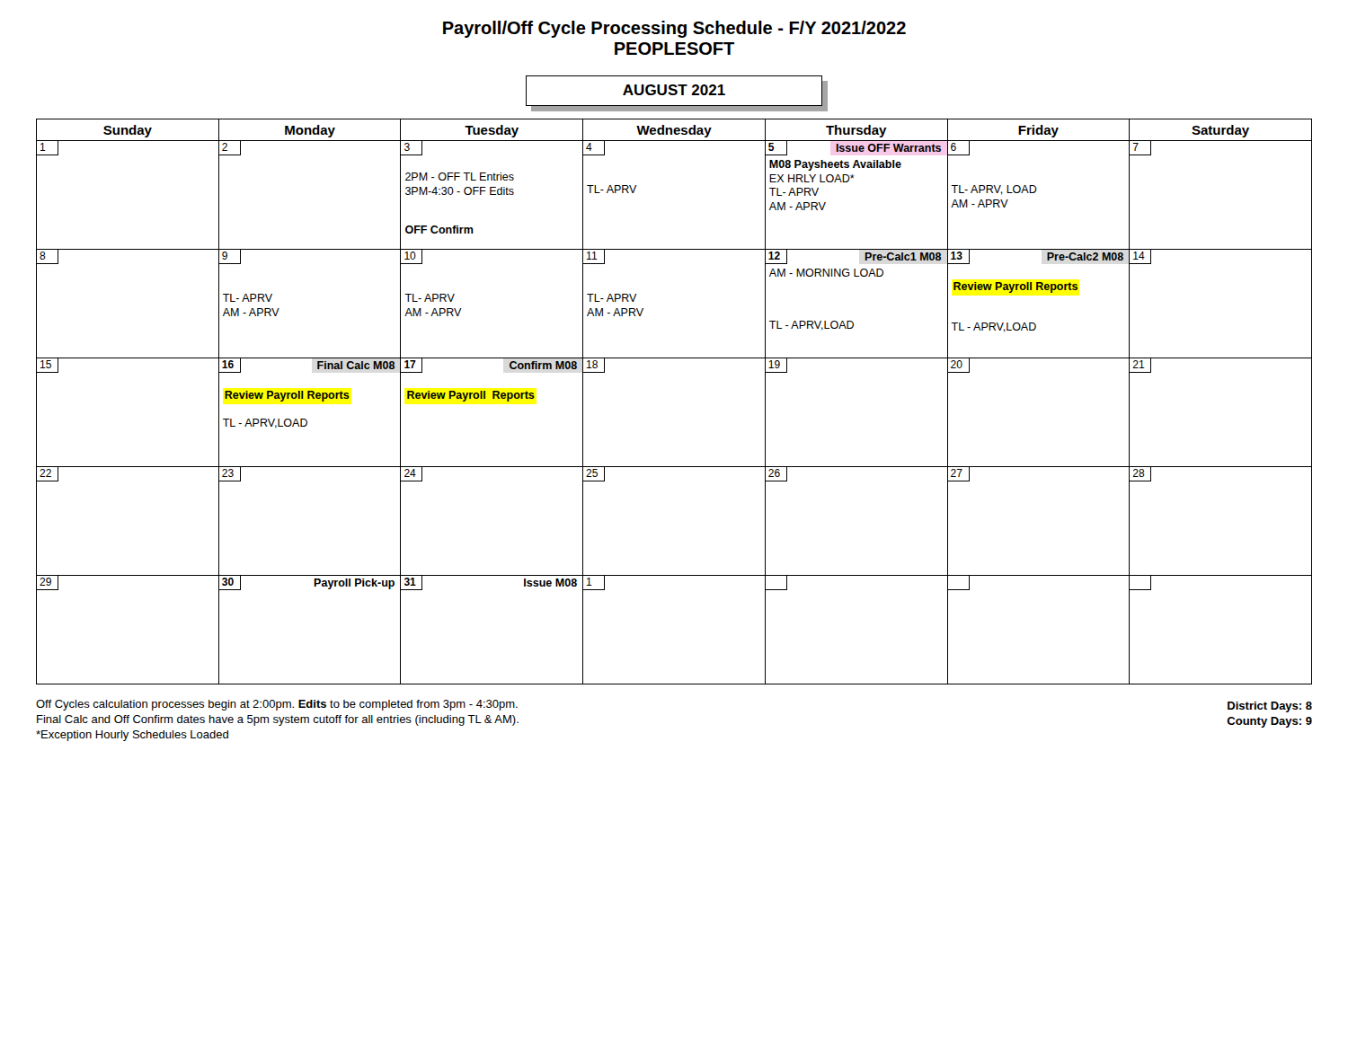Payroll/Off Cycle Processing Schedule - F/Y 2021/2022
PEOPLESOFT
AUGUST 2021
| Sunday | Monday | Tuesday | Wednesday | Thursday | Friday | Saturday |
| --- | --- | --- | --- | --- | --- | --- |
| 1 | 2 | 3 2PM - OFF TL Entries 3PM-4:30 - OFF Edits OFF Confirm | 4 TL- APRV | 5 Issue OFF Warrants M08 Paysheets Available EX HRLY LOAD* TL- APRV AM - APRV | 6 TL- APRV, LOAD AM - APRV | 7 |
| 8 | 9 TL- APRV AM - APRV | 10 TL- APRV AM - APRV | 11 TL- APRV AM - APRV | 12 Pre-Calc1 M08 AM - MORNING LOAD TL - APRV,LOAD | 13 Pre-Calc2 M08 Review Payroll Reports TL - APRV,LOAD | 14 |
| 15 | 16 Final Calc M08 Review Payroll Reports TL - APRV,LOAD | 17 Confirm M08 Review Payroll Reports | 18 | 19 | 20 | 21 |
| 22 | 23 | 24 | 25 | 26 | 27 | 28 |
| 29 | 30 Payroll Pick-up | 31 Issue M08 | 1 | | | |
Off Cycles calculation processes begin at 2:00pm. Edits to be completed from 3pm - 4:30pm.
Final Calc and Off Confirm dates have a 5pm system cutoff for all entries (including TL & AM).
*Exception Hourly Schedules Loaded
District Days: 8
County Days: 9